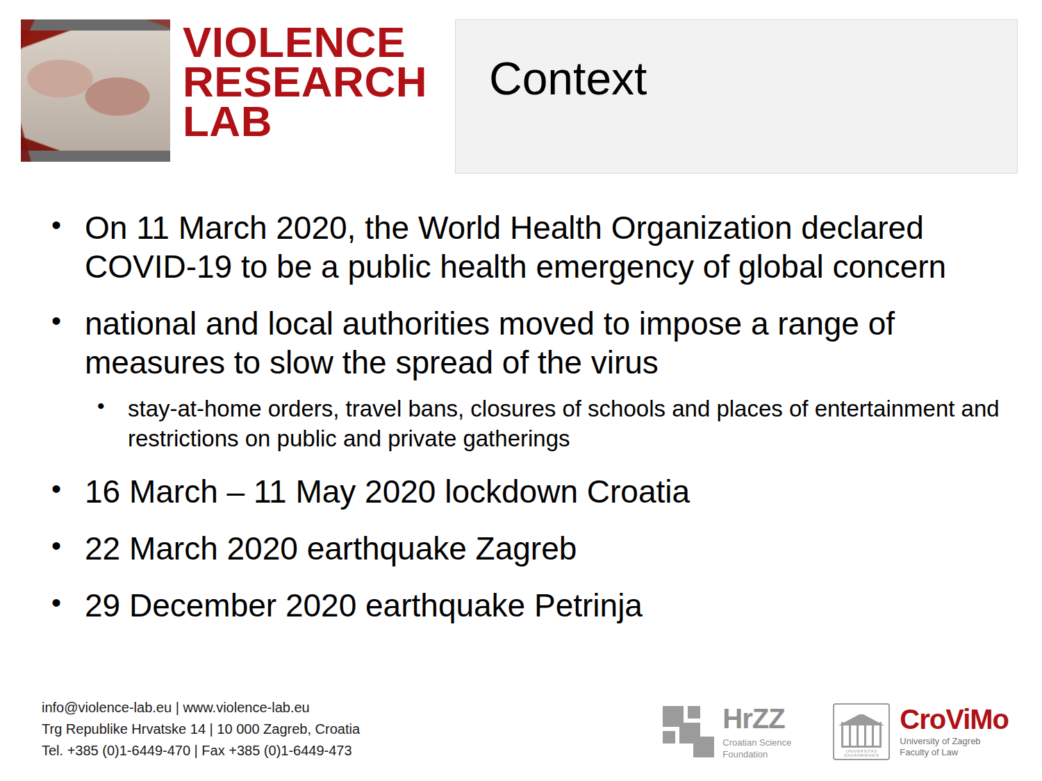VIOLENCE RESEARCH LAB
Context
On 11 March 2020, the World Health Organization declared COVID-19 to be a public health emergency of global concern
national and local authorities moved to impose a range of measures to slow the spread of the virus
stay-at-home orders, travel bans, closures of schools and places of entertainment and restrictions on public and private gatherings
16 March – 11 May 2020 lockdown Croatia
22 March 2020 earthquake Zagreb
29 December 2020 earthquake Petrinja
info@violence-lab.eu | www.violence-lab.eu
Trg Republike Hrvatske 14 | 10 000 Zagreb, Croatia
Tel. +385 (0)1-6449-470 | Fax +385 (0)1-6449-473
HrZZ
Croatian Science
Foundation
UNIVERSITAS ZAGRABIENSIS
CroViMo
University of Zagreb
Faculty of Law